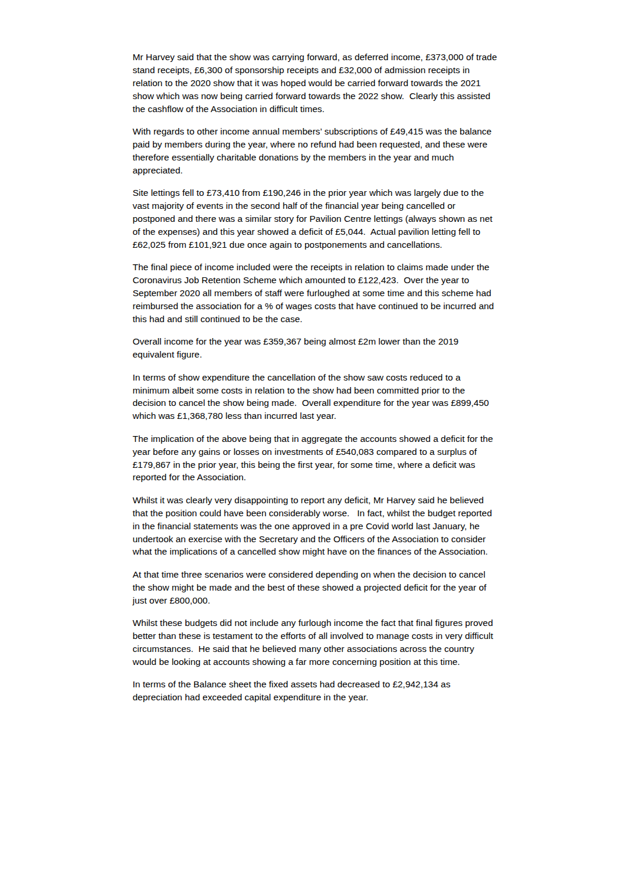Mr Harvey said that the show was carrying forward, as deferred income, £373,000 of trade stand receipts, £6,300 of sponsorship receipts and £32,000 of admission receipts in relation to the 2020 show that it was hoped would be carried forward towards the 2021 show which was now being carried forward towards the 2022 show. Clearly this assisted the cashflow of the Association in difficult times.
With regards to other income annual members’ subscriptions of £49,415 was the balance paid by members during the year, where no refund had been requested, and these were therefore essentially charitable donations by the members in the year and much appreciated.
Site lettings fell to £73,410 from £190,246 in the prior year which was largely due to the vast majority of events in the second half of the financial year being cancelled or postponed and there was a similar story for Pavilion Centre lettings (always shown as net of the expenses) and this year showed a deficit of £5,044. Actual pavilion letting fell to £62,025 from £101,921 due once again to postponements and cancellations.
The final piece of income included were the receipts in relation to claims made under the Coronavirus Job Retention Scheme which amounted to £122,423. Over the year to September 2020 all members of staff were furloughed at some time and this scheme had reimbursed the association for a % of wages costs that have continued to be incurred and this had and still continued to be the case.
Overall income for the year was £359,367 being almost £2m lower than the 2019 equivalent figure.
In terms of show expenditure the cancellation of the show saw costs reduced to a minimum albeit some costs in relation to the show had been committed prior to the decision to cancel the show being made. Overall expenditure for the year was £899,450 which was £1,368,780 less than incurred last year.
The implication of the above being that in aggregate the accounts showed a deficit for the year before any gains or losses on investments of £540,083 compared to a surplus of £179,867 in the prior year, this being the first year, for some time, where a deficit was reported for the Association.
Whilst it was clearly very disappointing to report any deficit, Mr Harvey said he believed that the position could have been considerably worse. In fact, whilst the budget reported in the financial statements was the one approved in a pre Covid world last January, he undertook an exercise with the Secretary and the Officers of the Association to consider what the implications of a cancelled show might have on the finances of the Association.
At that time three scenarios were considered depending on when the decision to cancel the show might be made and the best of these showed a projected deficit for the year of just over £800,000.
Whilst these budgets did not include any furlough income the fact that final figures proved better than these is testament to the efforts of all involved to manage costs in very difficult circumstances. He said that he believed many other associations across the country would be looking at accounts showing a far more concerning position at this time.
In terms of the Balance sheet the fixed assets had decreased to £2,942,134 as depreciation had exceeded capital expenditure in the year.